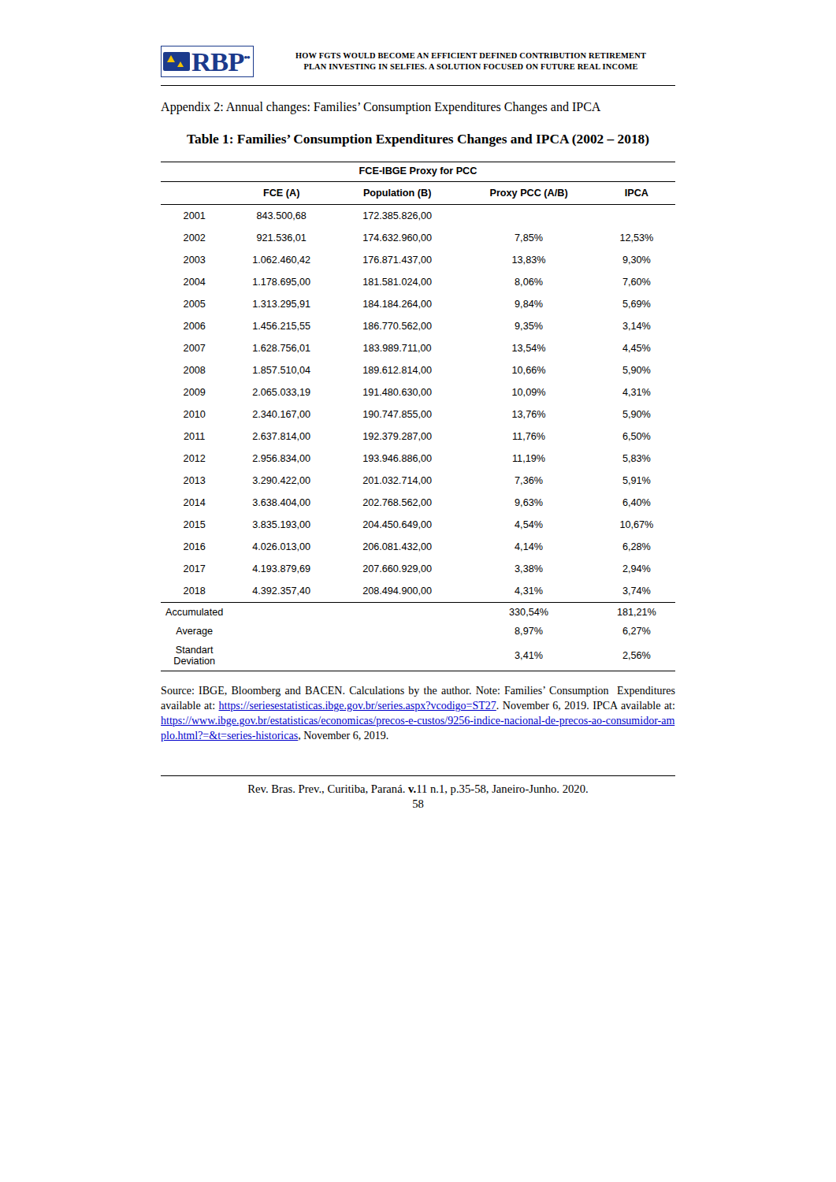RBP••
How FGTS would become an efficient defined contribution retirement
plan investing in selfies. A solution focused on future real income
Appendix 2: Annual changes: Families’ Consumption Expenditures Changes and IPCA
Table 1: Families’ Consumption Expenditures Changes and IPCA (2002 – 2018)
FCE-IBGE Proxy for PCC
| | FCE (A) | Population (B) | Proxy PCC (A/B) | IPCA |
| --- | --- | --- | --- | --- |
| 2001 | 843.500,68 | 172.385.826,00 | | |
| 2002 | 921.536,01 | 174.632.960,00 | 7,85% | 12,53% |
| 2003 | 1.062.460,42 | 176.871.437,00 | 13,83% | 9,30% |
| 2004 | 1.178.695,00 | 181.581.024,00 | 8,06% | 7,60% |
| 2005 | 1.313.295,91 | 184.184.264,00 | 9,84% | 5,69% |
| 2006 | 1.456.215,55 | 186.770.562,00 | 9,35% | 3,14% |
| 2007 | 1.628.756,01 | 183.989.711,00 | 13,54% | 4,45% |
| 2008 | 1.857.510,04 | 189.612.814,00 | 10,66% | 5,90% |
| 2009 | 2.065.033,19 | 191.480.630,00 | 10,09% | 4,31% |
| 2010 | 2.340.167,00 | 190.747.855,00 | 13,76% | 5,90% |
| 2011 | 2.637.814,00 | 192.379.287,00 | 11,76% | 6,50% |
| 2012 | 2.956.834,00 | 193.946.886,00 | 11,19% | 5,83% |
| 2013 | 3.290.422,00 | 201.032.714,00 | 7,36% | 5,91% |
| 2014 | 3.638.404,00 | 202.768.562,00 | 9,63% | 6,40% |
| 2015 | 3.835.193,00 | 204.450.649,00 | 4,54% | 10,67% |
| 2016 | 4.026.013,00 | 206.081.432,00 | 4,14% | 6,28% |
| 2017 | 4.193.879,69 | 207.660.929,00 | 3,38% | 2,94% |
| 2018 | 4.392.357,40 | 208.494.900,00 | 4,31% | 3,74% |
| Accumulated | | | 330,54% | 181,21% |
| Average | | | 8,97% | 6,27% |
| Standart Deviation | | | 3,41% | 2,56% |
Source: IBGE, Bloomberg and BACEN. Calculations by the author. Note: Families’ Consumption Expenditures available at: https://seriesestatisticas.ibge.gov.br/series.aspx?vcodigo=ST27. November 6, 2019. IPCA available at: https://www.ibge.gov.br/estatisticas/economicas/precos-e-custos/9256-indice-nacional-de-precos-ao-consumidor-amplo.html?=&t=series-historicas, November 6, 2019.
Rev. Bras. Prev., Curitiba, Paraná. v. 11 n.1, p.35-58, Janeiro-Junho. 2020.
58